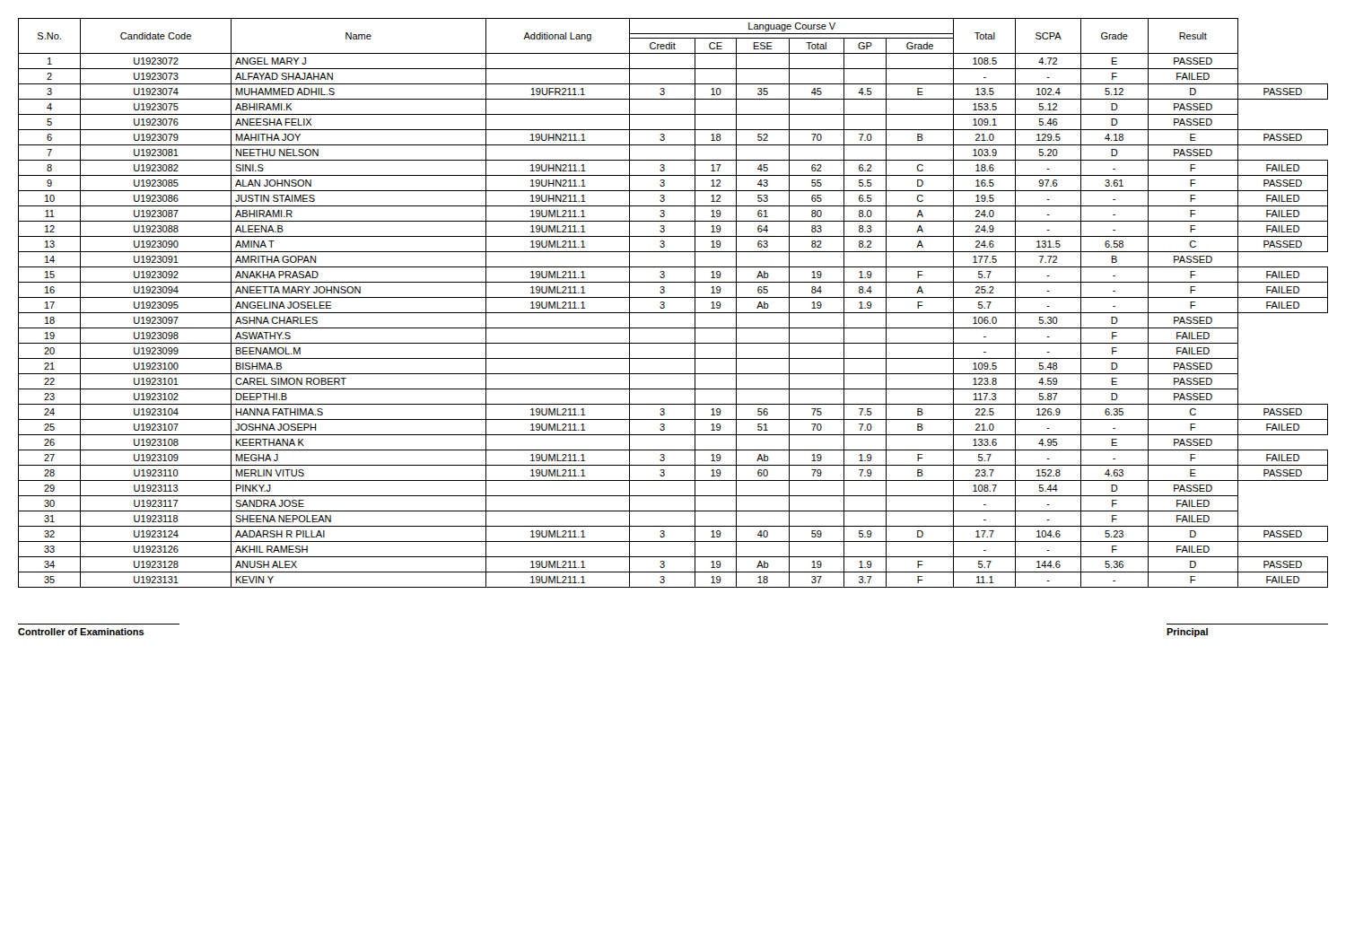| S.No. | Candidate Code | Name | Additional Lang | Language Course V | Total | SCPA | Grade | Result |
| --- | --- | --- | --- | --- | --- | --- | --- | --- |
| Credit | CE | ESE | Total | GP | Grade |
| 1 | U1923072 | ANGEL MARY J | | | | | | | | 108.5 | 4.72 | E | PASSED |
| 2 | U1923073 | ALFAYAD SHAJAHAN | | | | | | | | - | - | F | FAILED |
| 3 | U1923074 | MUHAMMED ADHIL.S | 19UFR211.1 | 3 | 10 | 35 | 45 | 4.5 | E | 13.5 | 102.4 | 5.12 | D | PASSED |
| 4 | U1923075 | ABHIRAMI.K | | | | | | | | 153.5 | 5.12 | D | PASSED |
| 5 | U1923076 | ANEESHA FELIX | | | | | | | | 109.1 | 5.46 | D | PASSED |
| 6 | U1923079 | MAHITHA JOY | 19UHN211.1 | 3 | 18 | 52 | 70 | 7.0 | B | 21.0 | 129.5 | 4.18 | E | PASSED |
| 7 | U1923081 | NEETHU NELSON | | | | | | | | 103.9 | 5.20 | D | PASSED |
| 8 | U1923082 | SINI.S | 19UHN211.1 | 3 | 17 | 45 | 62 | 6.2 | C | 18.6 | - | - | F | FAILED |
| 9 | U1923085 | ALAN JOHNSON | 19UHN211.1 | 3 | 12 | 43 | 55 | 5.5 | D | 16.5 | 97.6 | 3.61 | F | PASSED |
| 10 | U1923086 | JUSTIN STAIMES | 19UHN211.1 | 3 | 12 | 53 | 65 | 6.5 | C | 19.5 | - | - | F | FAILED |
| 11 | U1923087 | ABHIRAMI.R | 19UML211.1 | 3 | 19 | 61 | 80 | 8.0 | A | 24.0 | - | - | F | FAILED |
| 12 | U1923088 | ALEENA.B | 19UML211.1 | 3 | 19 | 64 | 83 | 8.3 | A | 24.9 | - | - | F | FAILED |
| 13 | U1923090 | AMINA T | 19UML211.1 | 3 | 19 | 63 | 82 | 8.2 | A | 24.6 | 131.5 | 6.58 | C | PASSED |
| 14 | U1923091 | AMRITHA GOPAN | | | | | | | | 177.5 | 7.72 | B | PASSED |
| 15 | U1923092 | ANAKHA PRASAD | 19UML211.1 | 3 | 19 | Ab | 19 | 1.9 | F | 5.7 | - | - | F | FAILED |
| 16 | U1923094 | ANEETTA MARY JOHNSON | 19UML211.1 | 3 | 19 | 65 | 84 | 8.4 | A | 25.2 | - | - | F | FAILED |
| 17 | U1923095 | ANGELINA JOSELEE | 19UML211.1 | 3 | 19 | Ab | 19 | 1.9 | F | 5.7 | - | - | F | FAILED |
| 18 | U1923097 | ASHNA CHARLES | | | | | | | | 106.0 | 5.30 | D | PASSED |
| 19 | U1923098 | ASWATHY.S | | | | | | | | - | - | F | FAILED |
| 20 | U1923099 | BEENAMOL.M | | | | | | | | - | - | F | FAILED |
| 21 | U1923100 | BISHMA.B | | | | | | | | 109.5 | 5.48 | D | PASSED |
| 22 | U1923101 | CAREL SIMON ROBERT | | | | | | | | 123.8 | 4.59 | E | PASSED |
| 23 | U1923102 | DEEPTHI.B | | | | | | | | 117.3 | 5.87 | D | PASSED |
| 24 | U1923104 | HANNA FATHIMA.S | 19UML211.1 | 3 | 19 | 56 | 75 | 7.5 | B | 22.5 | 126.9 | 6.35 | C | PASSED |
| 25 | U1923107 | JOSHNA JOSEPH | 19UML211.1 | 3 | 19 | 51 | 70 | 7.0 | B | 21.0 | - | - | F | FAILED |
| 26 | U1923108 | KEERTHANA K | | | | | | | | 133.6 | 4.95 | E | PASSED |
| 27 | U1923109 | MEGHA J | 19UML211.1 | 3 | 19 | Ab | 19 | 1.9 | F | 5.7 | - | - | F | FAILED |
| 28 | U1923110 | MERLIN VITUS | 19UML211.1 | 3 | 19 | 60 | 79 | 7.9 | B | 23.7 | 152.8 | 4.63 | E | PASSED |
| 29 | U1923113 | PINKY.J | | | | | | | | 108.7 | 5.44 | D | PASSED |
| 30 | U1923117 | SANDRA JOSE | | | | | | | | - | - | F | FAILED |
| 31 | U1923118 | SHEENA NEPOLEAN | | | | | | | | - | - | F | FAILED |
| 32 | U1923124 | AADARSH R PILLAI | 19UML211.1 | 3 | 19 | 40 | 59 | 5.9 | D | 17.7 | 104.6 | 5.23 | D | PASSED |
| 33 | U1923126 | AKHIL RAMESH | | | | | | | | - | - | F | FAILED |
| 34 | U1923128 | ANUSH ALEX | 19UML211.1 | 3 | 19 | Ab | 19 | 1.9 | F | 5.7 | 144.6 | 5.36 | D | PASSED |
| 35 | U1923131 | KEVIN Y | 19UML211.1 | 3 | 19 | 18 | 37 | 3.7 | F | 11.1 | - | - | F | FAILED |
Controller of Examinations
Principal